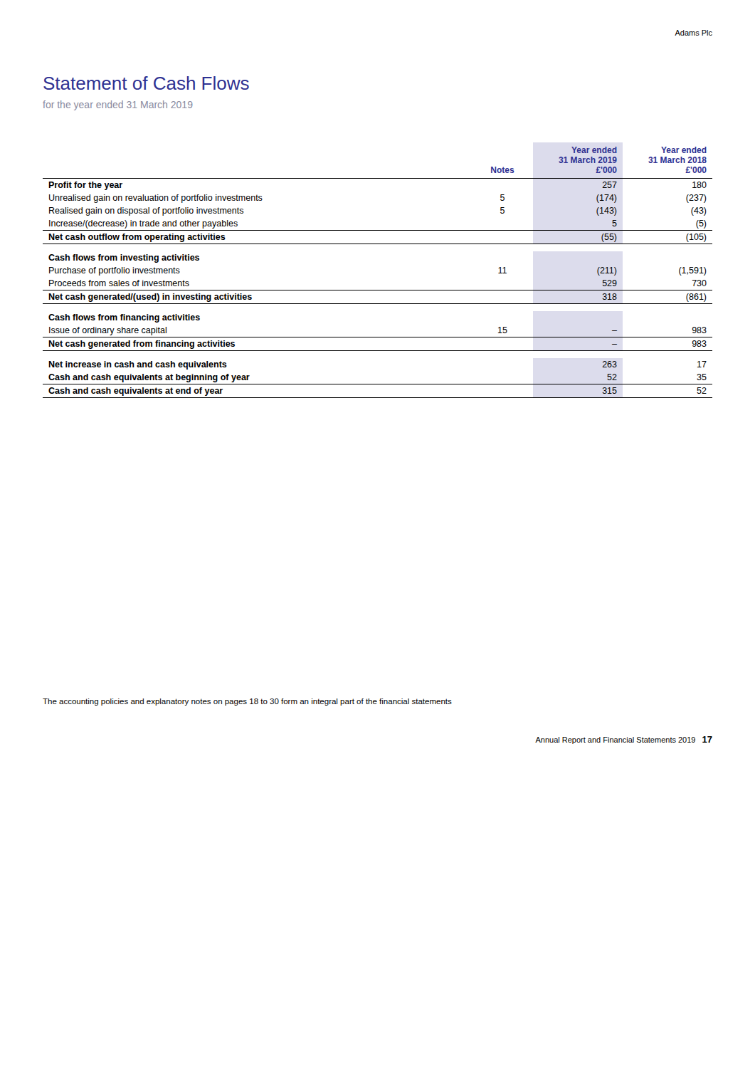Adams Plc
Statement of Cash Flows
for the year ended 31 March 2019
| | Notes | Year ended 31 March 2019 £'000 | Year ended 31 March 2018 £'000 |
| --- | --- | --- | --- |
| Profit for the year | | 257 | 180 |
| Unrealised gain on revaluation of portfolio investments | 5 | (174) | (237) |
| Realised gain on disposal of portfolio investments | 5 | (143) | (43) |
| Increase/(decrease) in trade and other payables | | 5 | (5) |
| Net cash outflow from operating activities | | (55) | (105) |
| Cash flows from investing activities | | | |
| Purchase of portfolio investments | 11 | (211) | (1,591) |
| Proceeds from sales of investments | | 529 | 730 |
| Net cash generated/(used) in investing activities | | 318 | (861) |
| Cash flows from financing activities | | | |
| Issue of ordinary share capital | 15 | – | 983 |
| Net cash generated from financing activities | | – | 983 |
| Net increase in cash and cash equivalents | | 263 | 17 |
| Cash and cash equivalents at beginning of year | | 52 | 35 |
| Cash and cash equivalents at end of year | | 315 | 52 |
The accounting policies and explanatory notes on pages 18 to 30 form an integral part of the financial statements
Annual Report and Financial Statements 2019 17